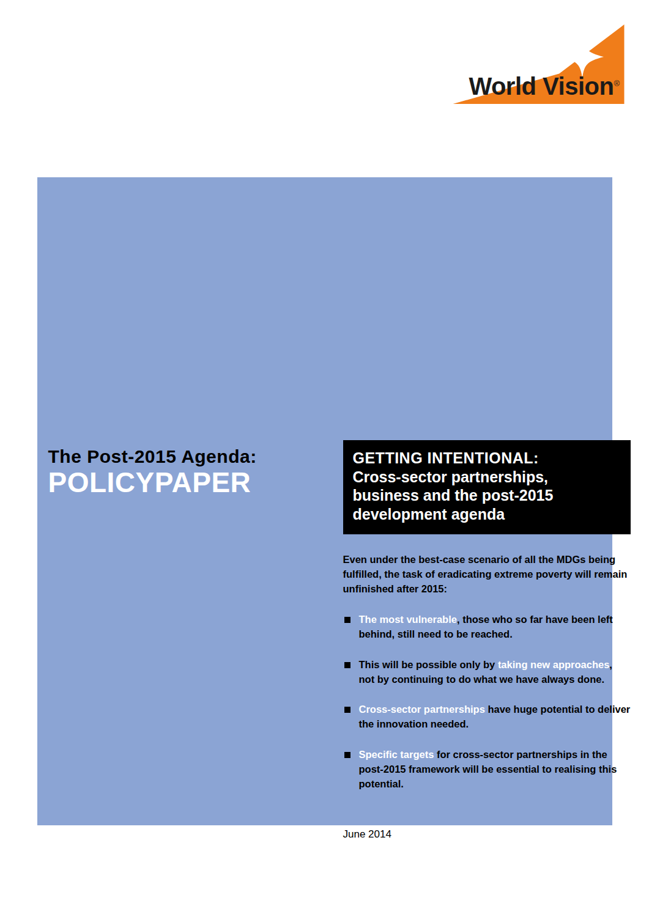World Vision®
The Post-2015 Agenda:
POLICY PAPER
GETTING INTENTIONAL:
Cross-sector partnerships,
business and the post-2015
development agenda
Even under the best-case scenario of all the MDGs being fulfilled, the task of eradicating extreme poverty will remain unfinished after 2015:
The most vulnerable, those who so far have been left behind, still need to be reached.
This will be possible only by taking new approaches, not by continuing to do what we have always done.
Cross-sector partnerships have huge potential to deliver the innovation needed.
Specific targets for cross-sector partnerships in the post-2015 framework will be essential to realising this potential.
June 2014